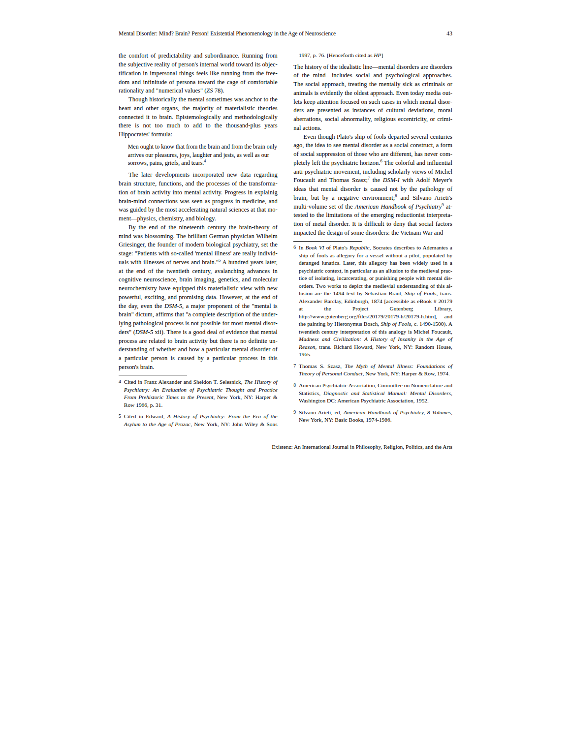Mental Disorder: Mind? Brain? Person! Existential Phenomenology in the Age of Neuroscience
43
the comfort of predictability and subordinance. Running from the subjective reality of person's internal world toward its objectification in impersonal things feels like running from the freedom and infinitude of persona toward the cage of comfortable rationality and "numerical values" (ZS 78).
Though historically the mental sometimes was anchor to the heart and other organs, the majority of materialistic theories connected it to brain. Epistemologically and methodologically there is not too much to add to the thousand-plus years Hippocrates' formula:
Men ought to know that from the brain and from the brain only arrives our pleasures, joys, laughter and jests, as well as our sorrows, pains, griefs, and tears.4
The later developments incorporated new data regarding brain structure, functions, and the processes of the transformation of brain activity into mental activity. Progress in explainig brain-mind connections was seen as progress in medicine, and was guided by the most accelerating natural sciences at that moment—physics, chemistry, and biology.
By the end of the nineteenth century the brain-theory of mind was blossoming. The brilliant German physician Wilhelm Griesinger, the founder of modern biological psychiatry, set the stage: "Patients with so-called 'mental illness' are really individuals with illnesses of nerves and brain."5 A hundred years later, at the end of the twentieth century, avalanching advances in cognitive neuroscience, brain imaging, genetics, and molecular neurochemistry have equipped this materialistic view with new powerful, exciting, and promising data. However, at the end of the day, even the DSM-5, a major proponent of the "mental is brain" dictum, affirms that "a complete description of the underlying pathological process is not possible for most mental disorders" (DSM-5 xii). There is a good deal of evidence that mental process are related to brain activity but there is no definite understanding of whether and how a particular mental disorder of a particular person is caused by a particular process in this person's brain.
4
Cited in Franz Alexander and Sheldon T. Selesnick, The History of Psychiatry: An Evaluation of Psychiatric Thought and Practice From Prehistoric Times to the Present, New York, NY: Harper & Row 1966, p. 31.
5
Cited in Edward, A History of Psychiatry: From the Era of the Asylum to the Age of Prozac, New York, NY: John Wiley & Sons 1997, p. 76. [Henceforth cited as HP]
The history of the idealistic line—mental disorders are disorders of the mind—includes social and psychological approaches. The social approach, treating the mentally sick as criminals or animals is evidently the oldest approach. Even today media outlets keep attention focused on such cases in which mental disorders are presented as instances of cultural deviations, moral aberrations, social abnormality, religious eccentricity, or criminal actions.
Even though Plato's ship of fools departed several centuries ago, the idea to see mental disorder as a social construct, a form of social suppression of those who are different, has never completely left the psychiatric horizon.6 The colorful and influential anti-psychiatric movement, including scholarly views of Michel Foucault and Thomas Szasz;7 the DSM-I with Adolf Meyer's ideas that mental disorder is caused not by the pathology of brain, but by a negative environment;8 and Silvano Arieti's multi-volume set of the American Handbook of Psychiatry9 attested to the limitations of the emerging reductionist interpretation of metal disorder. It is difficult to deny that social factors impacted the design of some disorders: the Vietnam War and
6
In Book VI of Plato's Republic, Socrates describes to Ademantes a ship of fools as allegory for a vessel without a pilot, populated by deranged lunatics. Later, this allegory has been widely used in a psychiatric context, in particular as an allusion to the medieval practice of isolating, incarcerating, or punishing people with mental disorders. Two works to depict the medievial understanding of this allusion are the 1494 text by Sebastian Brant, Ship of Fools, trans. Alexander Barclay, Edinburgh, 1874 [accessible as eBook # 20179 at the Project Gutenberg Library, http://www.gutenberg.org/files/20179/20179-h/20179-h.htm], and the painting by Hieronymus Bosch, Ship of Fools, c. 1490-1500). A twentieth century interpretation of this analogy is Michel Foucault, Madness and Civilization: A History of Insanity in the Age of Reason, trans. Richard Howard, New York, NY: Random House, 1965.
7
Thomas S. Szasz, The Myth of Mental Illness: Foundations of Theory of Personal Conduct, New York, NY: Harper & Row, 1974.
8
American Psychiatric Association, Committee on Nomenclature and Statistics, Diagnostic and Statistical Manual: Mental Disorders, Washington DC: American Psychiatric Association, 1952.
9
Silvano Arieti, ed, American Handbook of Psychiatry, 8 Volumes, New York, NY: Basic Books, 1974-1986.
Existenz: An International Journal in Philosophy, Religion, Politics, and the Arts